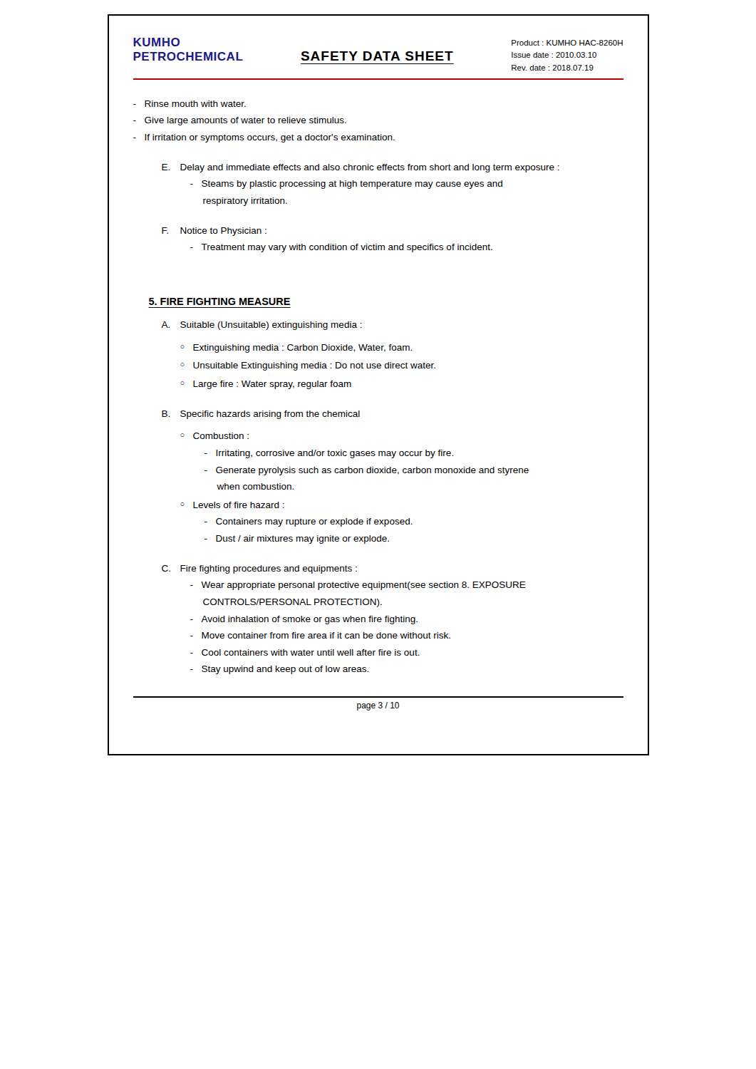KUMHO PETROCHEMICAL
SAFETY DATA SHEET
Product : KUMHO HAC-8260H
Issue date : 2010.03.10
Rev. date : 2018.07.19
Rinse mouth with water.
Give large amounts of water to relieve stimulus.
If irritation or symptoms occurs, get a doctor's examination.
E.
Delay and immediate effects and also chronic effects from short and long term exposure :
Steams by plastic processing at high temperature may cause eyes and
respiratory irritation.
F.
Notice to Physician :
Treatment may vary with condition of victim and specifics of incident.
5. FIRE FIGHTING MEASURE
A.
Suitable (Unsuitable) extinguishing media :
Extinguishing media : Carbon Dioxide, Water, foam.
Unsuitable Extinguishing media : Do not use direct water.
Large fire : Water spray, regular foam
B.
Specific hazards arising from the chemical
Combustion :
Irritating, corrosive and/or toxic gases may occur by fire.
Generate pyrolysis such as carbon dioxide, carbon monoxide and styrene
when combustion.
Levels of fire hazard :
Containers may rupture or explode if exposed.
Dust / air mixtures may ignite or explode.
C.
Fire fighting procedures and equipments :
Wear appropriate personal protective equipment(see section 8. EXPOSURE
CONTROLS/PERSONAL PROTECTION).
Avoid inhalation of smoke or gas when fire fighting.
Move container from fire area if it can be done without risk.
Cool containers with water until well after fire is out.
Stay upwind and keep out of low areas.
page 3 / 10